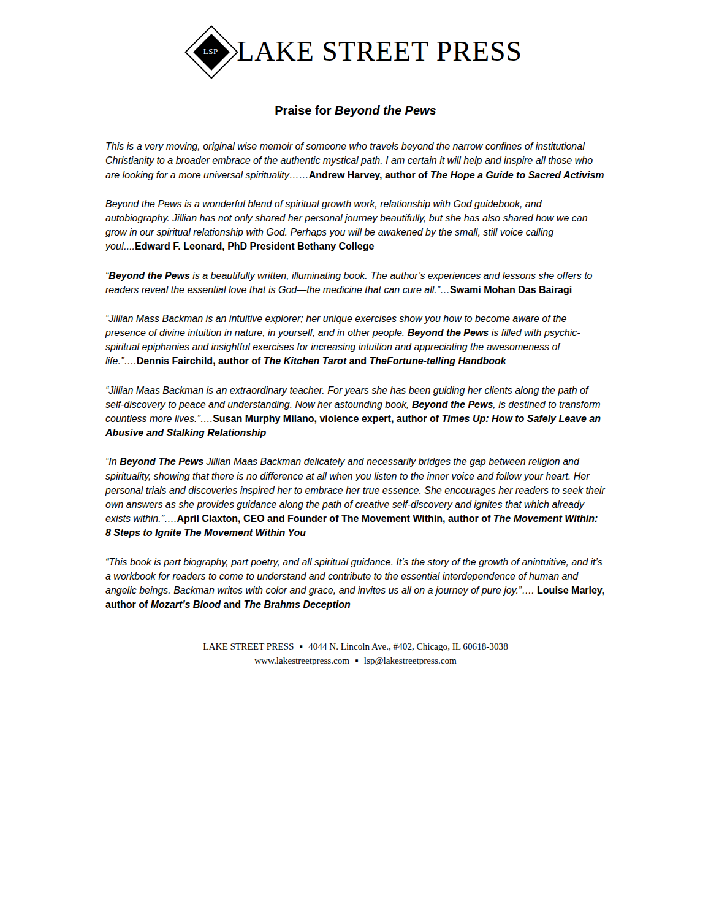LSP
Lake Street Press
Praise for Beyond the Pews
This is a very moving, original wise memoir of someone who travels beyond the narrow confines of institutional Christianity to a broader embrace of the authentic mystical path. I am certain it will help and inspire all those who are looking for a more universal spirituality……Andrew Harvey, author of The Hope a Guide to Sacred Activism
Beyond the Pews is a wonderful blend of spiritual growth work, relationship with God guidebook, and autobiography. Jillian has not only shared her personal journey beautifully, but she has also shared how we can grow in our spiritual relationship with God. Perhaps you will be awakened by the small, still voice calling you!....Edward F. Leonard, PhD President Bethany College
“Beyond the Pews is a beautifully written, illuminating book. The author’s experiences and lessons she offers to readers reveal the essential love that is God—the medicine that can cure all.”…Swami Mohan Das Bairagi
“Jillian Mass Backman is an intuitive explorer; her unique exercises show you how to become aware of the presence of divine intuition in nature, in yourself, and in other people. Beyond the Pews is filled with psychic-spiritual epiphanies and insightful exercises for increasing intuition and appreciating the awesomeness of life.”….Dennis Fairchild, author of The Kitchen Tarot and TheFortune-telling Handbook
“Jillian Maas Backman is an extraordinary teacher. For years she has been guiding her clients along the path of self-discovery to peace and understanding. Now her astounding book, Beyond the Pews, is destined to transform countless more lives.”….Susan Murphy Milano, violence expert, author of Times Up: How to Safely Leave an Abusive and Stalking Relationship
“In Beyond The Pews Jillian Maas Backman delicately and necessarily bridges the gap between religion and spirituality, showing that there is no difference at all when you listen to the inner voice and follow your heart. Her personal trials and discoveries inspired her to embrace her true essence. She encourages her readers to seek their own answers as she provides guidance along the path of creative self-discovery and ignites that which already exists within.”….April Claxton, CEO and Founder of The Movement Within, author of The Movement Within: 8 Steps to Ignite The Movement Within You
“This book is part biography, part poetry, and all spiritual guidance. It’s the story of the growth of anintuitive, and it’s a workbook for readers to come to understand and contribute to the essential interdependence of human and angelic beings. Backman writes with color and grace, and invites us all on a journey of pure joy.”…. Louise Marley, author of Mozart’s Blood and The Brahms Deception
LAKE STREET PRESS ▪ 4044 N. Lincoln Ave., #402, Chicago, IL 60618-3038
www.lakestreetpress.com ▪ lsp@lakestreetpress.com